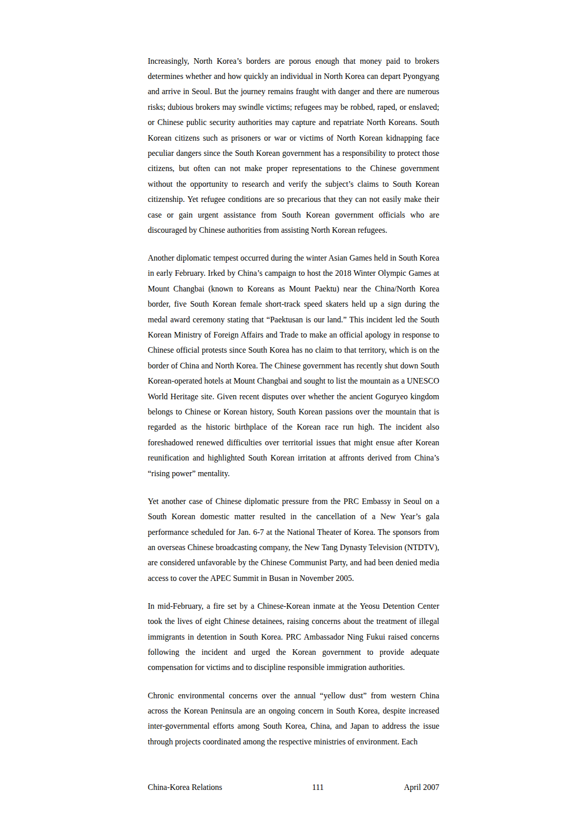Increasingly, North Korea’s borders are porous enough that money paid to brokers determines whether and how quickly an individual in North Korea can depart Pyongyang and arrive in Seoul. But the journey remains fraught with danger and there are numerous risks; dubious brokers may swindle victims; refugees may be robbed, raped, or enslaved; or Chinese public security authorities may capture and repatriate North Koreans. South Korean citizens such as prisoners or war or victims of North Korean kidnapping face peculiar dangers since the South Korean government has a responsibility to protect those citizens, but often can not make proper representations to the Chinese government without the opportunity to research and verify the subject’s claims to South Korean citizenship. Yet refugee conditions are so precarious that they can not easily make their case or gain urgent assistance from South Korean government officials who are discouraged by Chinese authorities from assisting North Korean refugees.
Another diplomatic tempest occurred during the winter Asian Games held in South Korea in early February. Irked by China’s campaign to host the 2018 Winter Olympic Games at Mount Changbai (known to Koreans as Mount Paektu) near the China/North Korea border, five South Korean female short-track speed skaters held up a sign during the medal award ceremony stating that “Paektusan is our land.” This incident led the South Korean Ministry of Foreign Affairs and Trade to make an official apology in response to Chinese official protests since South Korea has no claim to that territory, which is on the border of China and North Korea. The Chinese government has recently shut down South Korean-operated hotels at Mount Changbai and sought to list the mountain as a UNESCO World Heritage site. Given recent disputes over whether the ancient Goguryeo kingdom belongs to Chinese or Korean history, South Korean passions over the mountain that is regarded as the historic birthplace of the Korean race run high. The incident also foreshadowed renewed difficulties over territorial issues that might ensue after Korean reunification and highlighted South Korean irritation at affronts derived from China’s “rising power” mentality.
Yet another case of Chinese diplomatic pressure from the PRC Embassy in Seoul on a South Korean domestic matter resulted in the cancellation of a New Year’s gala performance scheduled for Jan. 6-7 at the National Theater of Korea. The sponsors from an overseas Chinese broadcasting company, the New Tang Dynasty Television (NTDTV), are considered unfavorable by the Chinese Communist Party, and had been denied media access to cover the APEC Summit in Busan in November 2005.
In mid-February, a fire set by a Chinese-Korean inmate at the Yeosu Detention Center took the lives of eight Chinese detainees, raising concerns about the treatment of illegal immigrants in detention in South Korea. PRC Ambassador Ning Fukui raised concerns following the incident and urged the Korean government to provide adequate compensation for victims and to discipline responsible immigration authorities.
Chronic environmental concerns over the annual “yellow dust” from western China across the Korean Peninsula are an ongoing concern in South Korea, despite increased inter-governmental efforts among South Korea, China, and Japan to address the issue through projects coordinated among the respective ministries of environment. Each
China-Korea Relations 111 April 2007